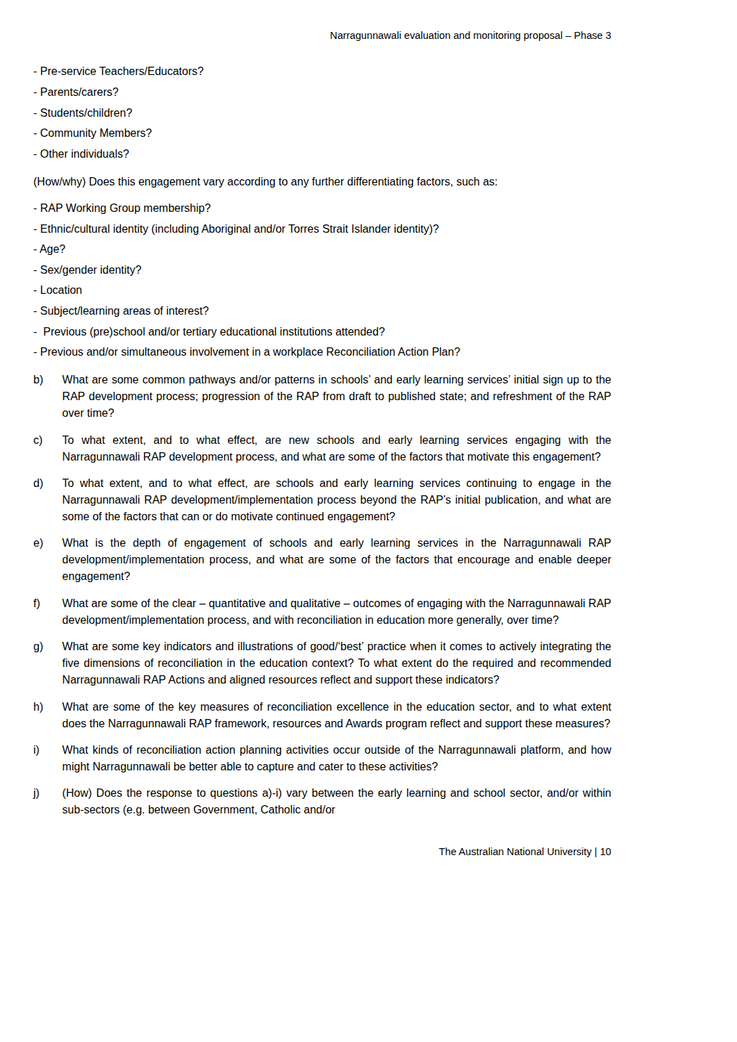Narragunnawali evaluation and monitoring proposal – Phase 3
- Pre-service Teachers/Educators?
- Parents/carers?
- Students/children?
- Community Members?
- Other individuals?
(How/why) Does this engagement vary according to any further differentiating factors, such as:
- RAP Working Group membership?
- Ethnic/cultural identity (including Aboriginal and/or Torres Strait Islander identity)?
- Age?
- Sex/gender identity?
- Location
- Subject/learning areas of interest?
- Previous (pre)school and/or tertiary educational institutions attended?
- Previous and/or simultaneous involvement in a workplace Reconciliation Action Plan?
b) What are some common pathways and/or patterns in schools’ and early learning services’ initial sign up to the RAP development process; progression of the RAP from draft to published state; and refreshment of the RAP over time?
c) To what extent, and to what effect, are new schools and early learning services engaging with the Narragunnawali RAP development process, and what are some of the factors that motivate this engagement?
d) To what extent, and to what effect, are schools and early learning services continuing to engage in the Narragunnawali RAP development/implementation process beyond the RAP’s initial publication, and what are some of the factors that can or do motivate continued engagement?
e) What is the depth of engagement of schools and early learning services in the Narragunnawali RAP development/implementation process, and what are some of the factors that encourage and enable deeper engagement?
f) What are some of the clear – quantitative and qualitative – outcomes of engaging with the Narragunnawali RAP development/implementation process, and with reconciliation in education more generally, over time?
g) What are some key indicators and illustrations of good/‘best’ practice when it comes to actively integrating the five dimensions of reconciliation in the education context? To what extent do the required and recommended Narragunnawali RAP Actions and aligned resources reflect and support these indicators?
h) What are some of the key measures of reconciliation excellence in the education sector, and to what extent does the Narragunnawali RAP framework, resources and Awards program reflect and support these measures?
i) What kinds of reconciliation action planning activities occur outside of the Narragunnawali platform, and how might Narragunnawali be better able to capture and cater to these activities?
j) (How) Does the response to questions a)-i) vary between the early learning and school sector, and/or within sub-sectors (e.g. between Government, Catholic and/or
The Australian National University | 10